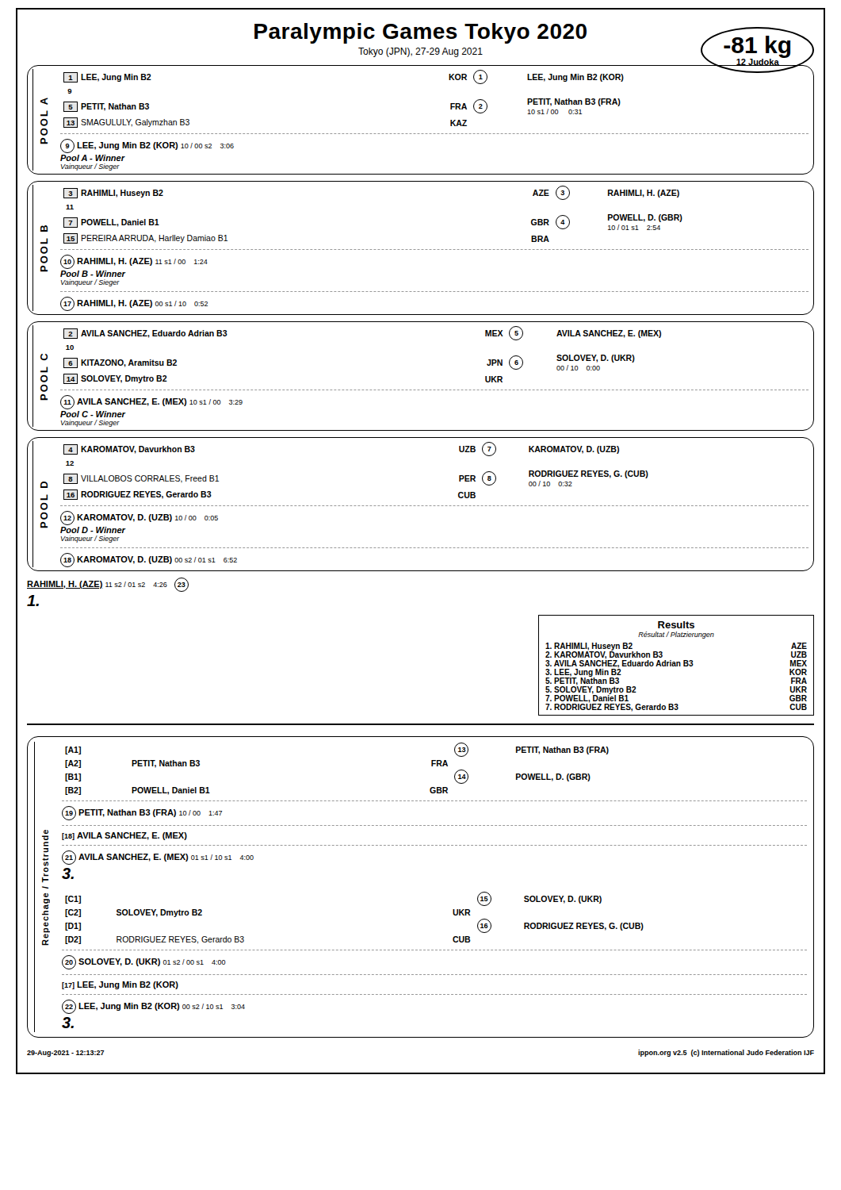Paralympic Games Tokyo 2020
Tokyo (JPN), 27-29 Aug 2021
-81 kg
12 Judoka
POOL A
| 1 LEE, Jung Min B2 | KOR | 1 | LEE, Jung Min B2 (KOR) | |
| 9 | | | | |
| 5 PETIT, Nathan B3 | FRA | 2 | PETIT, Nathan B3 (FRA) 10 s1 / 00 0:31 | |
| 13 SMAGULULY, Galymzhan B3 | KAZ | | | |
9 LEE, Jung Min B2 (KOR) 10 / 00 s2 3:06
Pool A - WinnerVainqueur / Sieger
POOL B
| 3 RAHIMLI, Huseyn B2 | AZE | 3 | RAHIMLI, H. (AZE) |
| 11 | | | |
| 7 POWELL, Daniel B1 | GBR | 4 | POWELL, D. (GBR) 10 / 01 s1 2:54 |
| 15 PEREIRA ARRUDA, Harlley Damiao B1 | BRA | | |
10 RAHIMLI, H. (AZE) 11 s1 / 00 1:24
Pool B - WinnerVainqueur / Sieger
17 RAHIMLI, H. (AZE) 00 s1 / 10 0:52
POOL C
| 2 AVILA SANCHEZ, Eduardo Adrian B3 | MEX | 5 | AVILA SANCHEZ, E. (MEX) |
| 10 | | | |
| 6 KITAZONO, Aramitsu B2 | JPN | 6 | SOLOVEY, D. (UKR) 00 / 10 0:00 |
| 14 SOLOVEY, Dmytro B2 | UKR | | |
11 AVILA SANCHEZ, E. (MEX) 10 s1 / 00 3:29
Pool C - WinnerVainqueur / Sieger
POOL D
| 4 KAROMATOV, Davurkhon B3 | UZB | 7 | KAROMATOV, D. (UZB) |
| 12 | | | |
| 8 VILLALOBOS CORRALES, Freed B1 | PER | 8 | RODRIGUEZ REYES, G. (CUB) 00 / 10 0:32 |
| 16 RODRIGUEZ REYES, Gerardo B3 | CUB | | |
12 KAROMATOV, D. (UZB) 10 / 00 0:05
Pool D - WinnerVainqueur / Sieger
18 KAROMATOV, D. (UZB) 00 s2 / 01 s1 6:52
RAHIMLI, H. (AZE) 11 s2 / 01 s2 4:26 23
1.
Results
Résultat / Platzierungen
1. RAHIMLI, Huseyn B2 AZE
2. KAROMATOV, Davurkhon B3 UZB
3. AVILA SANCHEZ, Eduardo Adrian B3 MEX
3. LEE, Jung Min B2 KOR
5. PETIT, Nathan B3 FRA
5. SOLOVEY, Dmytro B2 UKR
7. POWELL, Daniel B1 GBR
7. RODRIGUEZ REYES, Gerardo B3 CUB
Repechage / Trostrunde
| [A1] | | | 13 | PETIT, Nathan B3 (FRA) |
| [A2] | PETIT, Nathan B3 | FRA | | |
| [B1] | | | 14 | POWELL, D. (GBR) |
| [B2] | POWELL, Daniel B1 | GBR | | |
19 PETIT, Nathan B3 (FRA) 10 / 00 1:47
[18] AVILA SANCHEZ, E. (MEX)
21 AVILA SANCHEZ, E. (MEX) 01 s1 / 10 s1 4:00
3.
| [C1] | | | 15 | SOLOVEY, D. (UKR) |
| [C2] | SOLOVEY, Dmytro B2 | UKR | | |
| [D1] | | | 16 | RODRIGUEZ REYES, G. (CUB) |
| [D2] | RODRIGUEZ REYES, Gerardo B3 | CUB | | |
20 SOLOVEY, D. (UKR) 01 s2 / 00 s1 4:00
[17] LEE, Jung Min B2 (KOR)
22 LEE, Jung Min B2 (KOR) 00 s2 / 10 s1 3:04
3.
29-Aug-2021 - 12:13:27 ippon.org v2.5 (c) International Judo Federation IJF